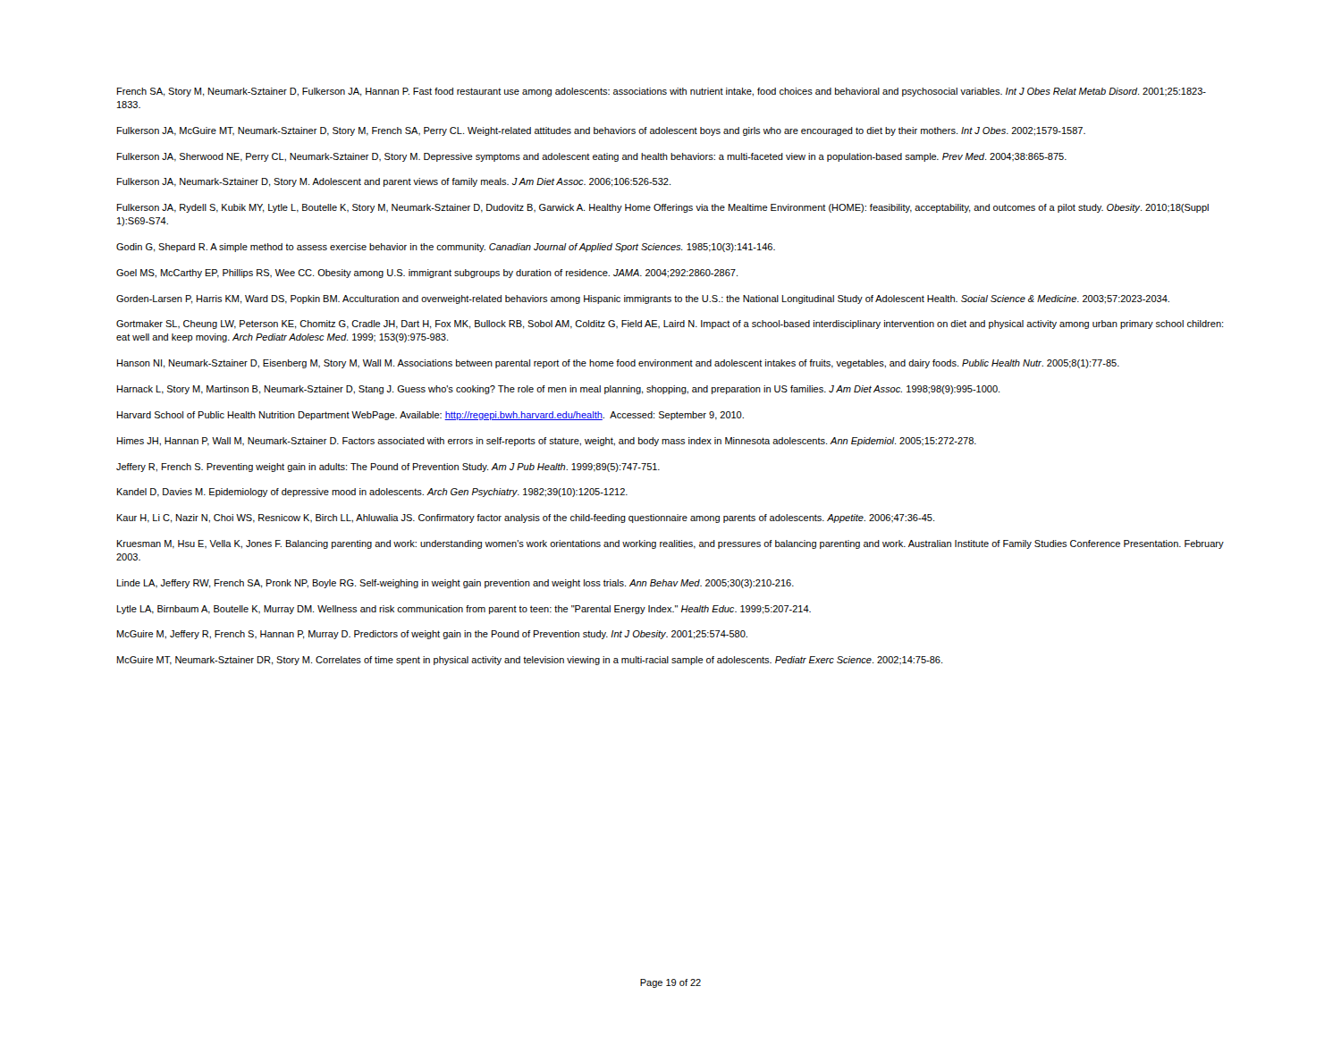French SA, Story M, Neumark-Sztainer D, Fulkerson JA, Hannan P. Fast food restaurant use among adolescents: associations with nutrient intake, food choices and behavioral and psychosocial variables. Int J Obes Relat Metab Disord. 2001;25:1823-1833.
Fulkerson JA, McGuire MT, Neumark-Sztainer D, Story M, French SA, Perry CL. Weight-related attitudes and behaviors of adolescent boys and girls who are encouraged to diet by their mothers. Int J Obes. 2002;1579-1587.
Fulkerson JA, Sherwood NE, Perry CL, Neumark-Sztainer D, Story M. Depressive symptoms and adolescent eating and health behaviors: a multi-faceted view in a population-based sample. Prev Med. 2004;38:865-875.
Fulkerson JA, Neumark-Sztainer D, Story M. Adolescent and parent views of family meals. J Am Diet Assoc. 2006;106:526-532.
Fulkerson JA, Rydell S, Kubik MY, Lytle L, Boutelle K, Story M, Neumark-Sztainer D, Dudovitz B, Garwick A. Healthy Home Offerings via the Mealtime Environment (HOME): feasibility, acceptability, and outcomes of a pilot study. Obesity. 2010;18(Suppl 1):S69-S74.
Godin G, Shepard R. A simple method to assess exercise behavior in the community. Canadian Journal of Applied Sport Sciences. 1985;10(3):141-146.
Goel MS, McCarthy EP, Phillips RS, Wee CC. Obesity among U.S. immigrant subgroups by duration of residence. JAMA. 2004;292:2860-2867.
Gorden-Larsen P, Harris KM, Ward DS, Popkin BM. Acculturation and overweight-related behaviors among Hispanic immigrants to the U.S.: the National Longitudinal Study of Adolescent Health. Social Science & Medicine. 2003;57:2023-2034.
Gortmaker SL, Cheung LW, Peterson KE, Chomitz G, Cradle JH, Dart H, Fox MK, Bullock RB, Sobol AM, Colditz G, Field AE, Laird N. Impact of a school-based interdisciplinary intervention on diet and physical activity among urban primary school children: eat well and keep moving. Arch Pediatr Adolesc Med. 1999; 153(9):975-983.
Hanson NI, Neumark-Sztainer D, Eisenberg M, Story M, Wall M. Associations between parental report of the home food environment and adolescent intakes of fruits, vegetables, and dairy foods. Public Health Nutr. 2005;8(1):77-85.
Harnack L, Story M, Martinson B, Neumark-Sztainer D, Stang J. Guess who's cooking? The role of men in meal planning, shopping, and preparation in US families. J Am Diet Assoc. 1998;98(9):995-1000.
Harvard School of Public Health Nutrition Department WebPage. Available: http://regepi.bwh.harvard.edu/health. Accessed: September 9, 2010.
Himes JH, Hannan P, Wall M, Neumark-Sztainer D. Factors associated with errors in self-reports of stature, weight, and body mass index in Minnesota adolescents. Ann Epidemiol. 2005;15:272-278.
Jeffery R, French S. Preventing weight gain in adults: The Pound of Prevention Study. Am J Pub Health. 1999;89(5):747-751.
Kandel D, Davies M. Epidemiology of depressive mood in adolescents. Arch Gen Psychiatry. 1982;39(10):1205-1212.
Kaur H, Li C, Nazir N, Choi WS, Resnicow K, Birch LL, Ahluwalia JS. Confirmatory factor analysis of the child-feeding questionnaire among parents of adolescents. Appetite. 2006;47:36-45.
Kruesman M, Hsu E, Vella K, Jones F. Balancing parenting and work: understanding women's work orientations and working realities, and pressures of balancing parenting and work. Australian Institute of Family Studies Conference Presentation. February 2003.
Linde LA, Jeffery RW, French SA, Pronk NP, Boyle RG. Self-weighing in weight gain prevention and weight loss trials. Ann Behav Med. 2005;30(3):210-216.
Lytle LA, Birnbaum A, Boutelle K, Murray DM. Wellness and risk communication from parent to teen: the "Parental Energy Index." Health Educ. 1999;5:207-214.
McGuire M, Jeffery R, French S, Hannan P, Murray D. Predictors of weight gain in the Pound of Prevention study. Int J Obesity. 2001;25:574-580.
McGuire MT, Neumark-Sztainer DR, Story M. Correlates of time spent in physical activity and television viewing in a multi-racial sample of adolescents. Pediatr Exerc Science. 2002;14:75-86.
Page 19 of 22